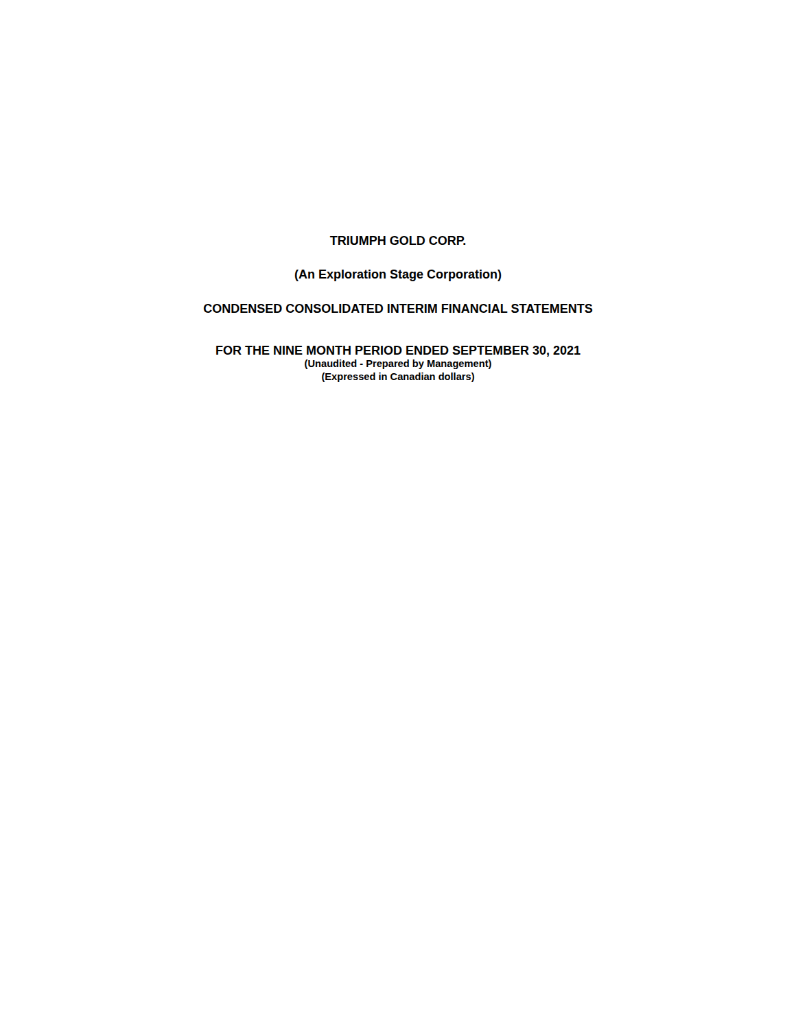TRIUMPH GOLD CORP.
(An Exploration Stage Corporation)
CONDENSED CONSOLIDATED INTERIM FINANCIAL STATEMENTS
FOR THE NINE MONTH PERIOD ENDED SEPTEMBER 30, 2021
(Unaudited - Prepared by Management)
(Expressed in Canadian dollars)